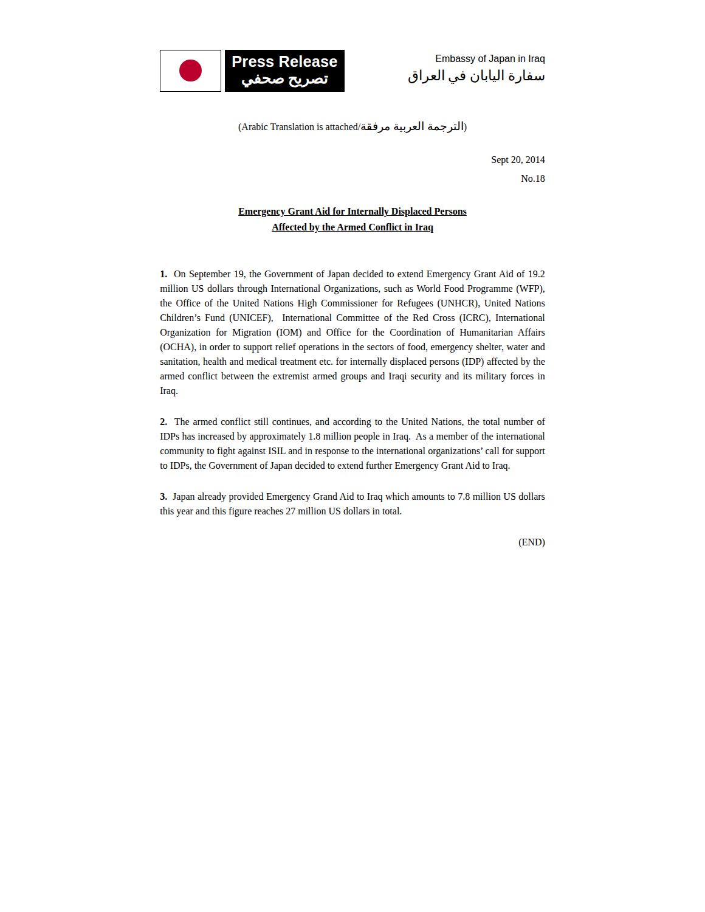Press Release
تصريح صحفي
Embassy of Japan in Iraq
سفارة اليابان في العراق
(Arabic Translation is attached/الترجمة العربية مرفقة)
Sept 20, 2014
No.18
Emergency Grant Aid for Internally Displaced Persons Affected by the Armed Conflict in Iraq
1. On September 19, the Government of Japan decided to extend Emergency Grant Aid of 19.2 million US dollars through International Organizations, such as World Food Programme (WFP), the Office of the United Nations High Commissioner for Refugees (UNHCR), United Nations Children’s Fund (UNICEF), International Committee of the Red Cross (ICRC), International Organization for Migration (IOM) and Office for the Coordination of Humanitarian Affairs (OCHA), in order to support relief operations in the sectors of food, emergency shelter, water and sanitation, health and medical treatment etc. for internally displaced persons (IDP) affected by the armed conflict between the extremist armed groups and Iraqi security and its military forces in Iraq.
2. The armed conflict still continues, and according to the United Nations, the total number of IDPs has increased by approximately 1.8 million people in Iraq. As a member of the international community to fight against ISIL and in response to the international organizations’ call for support to IDPs, the Government of Japan decided to extend further Emergency Grant Aid to Iraq.
3. Japan already provided Emergency Grand Aid to Iraq which amounts to 7.8 million US dollars this year and this figure reaches 27 million US dollars in total.
(END)